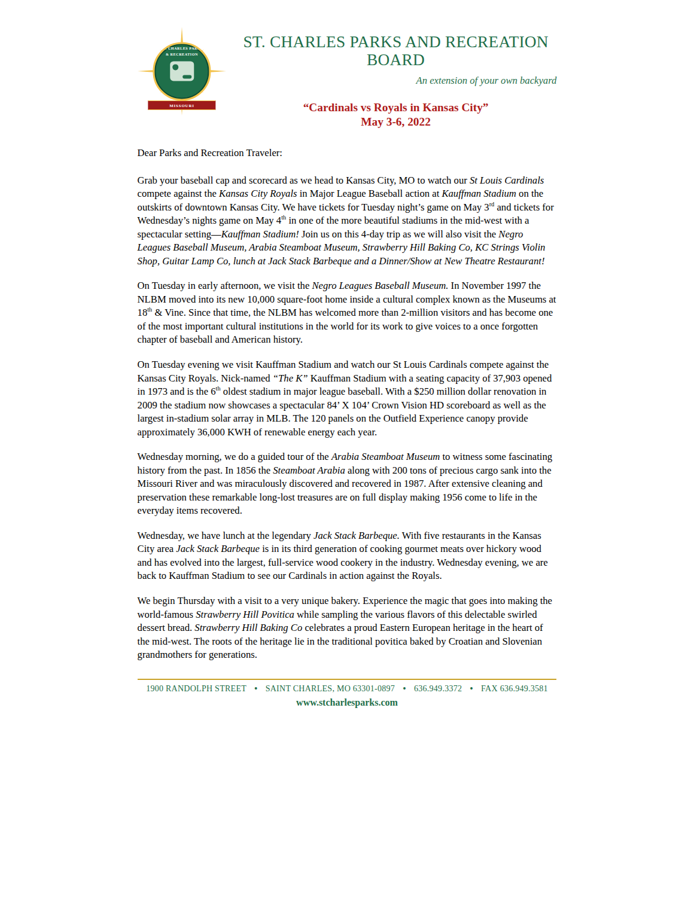St. Charles Parks
& Recreation
Missouri
ST. CHARLES PARKS AND RECREATION BOARD
An extension of your own backyard
“Cardinals vs Royals in Kansas City” May 3-6, 2022
Dear Parks and Recreation Traveler:
Grab your baseball cap and scorecard as we head to Kansas City, MO to watch our St Louis Cardinals compete against the Kansas City Royals in Major League Baseball action at Kauffman Stadium on the outskirts of downtown Kansas City. We have tickets for Tuesday night’s game on May 3rd and tickets for Wednesday’s nights game on May 4th in one of the more beautiful stadiums in the mid-west with a spectacular setting—Kauffman Stadium! Join us on this 4-day trip as we will also visit the Negro Leagues Baseball Museum, Arabia Steamboat Museum, Strawberry Hill Baking Co, KC Strings Violin Shop, Guitar Lamp Co, lunch at Jack Stack Barbeque and a Dinner/Show at New Theatre Restaurant!
On Tuesday in early afternoon, we visit the Negro Leagues Baseball Museum. In November 1997 the NLBM moved into its new 10,000 square-foot home inside a cultural complex known as the Museums at 18th & Vine. Since that time, the NLBM has welcomed more than 2-million visitors and has become one of the most important cultural institutions in the world for its work to give voices to a once forgotten chapter of baseball and American history.
On Tuesday evening we visit Kauffman Stadium and watch our St Louis Cardinals compete against the Kansas City Royals. Nick-named “The K” Kauffman Stadium with a seating capacity of 37,903 opened in 1973 and is the 6th oldest stadium in major league baseball. With a $250 million dollar renovation in 2009 the stadium now showcases a spectacular 84’ X 104’ Crown Vision HD scoreboard as well as the largest in-stadium solar array in MLB. The 120 panels on the Outfield Experience canopy provide approximately 36,000 KWH of renewable energy each year.
Wednesday morning, we do a guided tour of the Arabia Steamboat Museum to witness some fascinating history from the past. In 1856 the Steamboat Arabia along with 200 tons of precious cargo sank into the Missouri River and was miraculously discovered and recovered in 1987. After extensive cleaning and preservation these remarkable long-lost treasures are on full display making 1956 come to life in the everyday items recovered.
Wednesday, we have lunch at the legendary Jack Stack Barbeque. With five restaurants in the Kansas City area Jack Stack Barbeque is in its third generation of cooking gourmet meats over hickory wood and has evolved into the largest, full-service wood cookery in the industry. Wednesday evening, we are back to Kauffman Stadium to see our Cardinals in action against the Royals.
We begin Thursday with a visit to a very unique bakery. Experience the magic that goes into making the world-famous Strawberry Hill Povitica while sampling the various flavors of this delectable swirled dessert bread. Strawberry Hill Baking Co celebrates a proud Eastern European heritage in the heart of the mid-west. The roots of the heritage lie in the traditional povitica baked by Croatian and Slovenian grandmothers for generations.
1900 RANDOLPH STREET • SAINT CHARLES, MO 63301-0897 • 636.949.3372 • FAX 636.949.3581
www.stcharlesparks.com